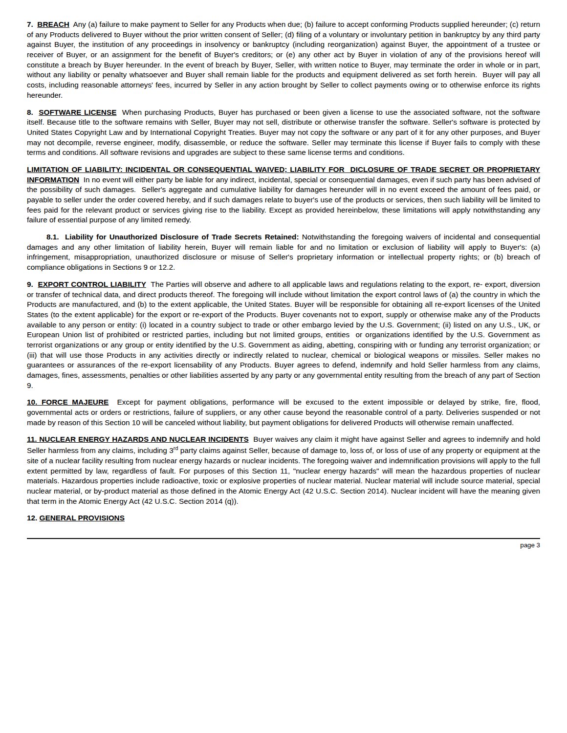7. BREACH Any (a) failure to make payment to Seller for any Products when due; (b) failure to accept conforming Products supplied hereunder; (c) return of any Products delivered to Buyer without the prior written consent of Seller; (d) filing of a voluntary or involuntary petition in bankruptcy by any third party against Buyer, the institution of any proceedings in insolvency or bankruptcy (including reorganization) against Buyer, the appointment of a trustee or receiver of Buyer, or an assignment for the benefit of Buyer's creditors; or (e) any other act by Buyer in violation of any of the provisions hereof will constitute a breach by Buyer hereunder. In the event of breach by Buyer, Seller, with written notice to Buyer, may terminate the order in whole or in part, without any liability or penalty whatsoever and Buyer shall remain liable for the products and equipment delivered as set forth herein. Buyer will pay all costs, including reasonable attorneys' fees, incurred by Seller in any action brought by Seller to collect payments owing or to otherwise enforce its rights hereunder.
8. SOFTWARE LICENSE When purchasing Products, Buyer has purchased or been given a license to use the associated software, not the software itself. Because title to the software remains with Seller, Buyer may not sell, distribute or otherwise transfer the software. Seller's software is protected by United States Copyright Law and by International Copyright Treaties. Buyer may not copy the software or any part of it for any other purposes, and Buyer may not decompile, reverse engineer, modify, disassemble, or reduce the software. Seller may terminate this license if Buyer fails to comply with these terms and conditions. All software revisions and upgrades are subject to these same license terms and conditions.
LIMITATION OF LIABILITY: INCIDENTAL OR CONSEQUENTIAL WAIVED; LIABILITY FOR DICLOSURE OF TRADE SECRET OR PROPRIETARY INFORMATION In no event will either party be liable for any indirect, incidental, special or consequential damages, even if such party has been advised of the possibility of such damages. Seller's aggregate and cumulative liability for damages hereunder will in no event exceed the amount of fees paid, or payable to seller under the order covered hereby, and if such damages relate to buyer's use of the products or services, then such liability will be limited to fees paid for the relevant product or services giving rise to the liability. Except as provided hereinbelow, these limitations will apply notwithstanding any failure of essential purpose of any limited remedy.
8.1. Liability for Unauthorized Disclosure of Trade Secrets Retained: Notwithstanding the foregoing waivers of incidental and consequential damages and any other limitation of liability herein, Buyer will remain liable for and no limitation or exclusion of liability will apply to Buyer's: (a) infringement, misappropriation, unauthorized disclosure or misuse of Seller's proprietary information or intellectual property rights; or (b) breach of compliance obligations in Sections 9 or 12.2.
9. EXPORT CONTROL LIABILITY The Parties will observe and adhere to all applicable laws and regulations relating to the export, re- export, diversion or transfer of technical data, and direct products thereof. The foregoing will include without limitation the export control laws of (a) the country in which the Products are manufactured, and (b) to the extent applicable, the United States. Buyer will be responsible for obtaining all re-export licenses of the United States (to the extent applicable) for the export or re-export of the Products. Buyer covenants not to export, supply or otherwise make any of the Products available to any person or entity: (i) located in a country subject to trade or other embargo levied by the U.S. Government; (ii) listed on any U.S., UK, or European Union list of prohibited or restricted parties, including but not limited groups, entities or organizations identified by the U.S. Government as terrorist organizations or any group or entity identified by the U.S. Government as aiding, abetting, conspiring with or funding any terrorist organization; or (iii) that will use those Products in any activities directly or indirectly related to nuclear, chemical or biological weapons or missiles. Seller makes no guarantees or assurances of the re-export licensability of any Products. Buyer agrees to defend, indemnify and hold Seller harmless from any claims, damages, fines, assessments, penalties or other liabilities asserted by any party or any governmental entity resulting from the breach of any part of Section 9.
10. FORCE MAJEURE Except for payment obligations, performance will be excused to the extent impossible or delayed by strike, fire, flood, governmental acts or orders or restrictions, failure of suppliers, or any other cause beyond the reasonable control of a party. Deliveries suspended or not made by reason of this Section 10 will be canceled without liability, but payment obligations for delivered Products will otherwise remain unaffected.
11. NUCLEAR ENERGY HAZARDS AND NUCLEAR INCIDENTS Buyer waives any claim it might have against Seller and agrees to indemnify and hold Seller harmless from any claims, including 3rd party claims against Seller, because of damage to, loss of, or loss of use of any property or equipment at the site of a nuclear facility resulting from nuclear energy hazards or nuclear incidents. The foregoing waiver and indemnification provisions will apply to the full extent permitted by law, regardless of fault. For purposes of this Section 11, "nuclear energy hazards" will mean the hazardous properties of nuclear materials. Hazardous properties include radioactive, toxic or explosive properties of nuclear material. Nuclear material will include source material, special nuclear material, or by-product material as those defined in the Atomic Energy Act (42 U.S.C. Section 2014). Nuclear incident will have the meaning given that term in the Atomic Energy Act (42 U.S.C. Section 2014 (q)).
12. GENERAL PROVISIONS
page 3